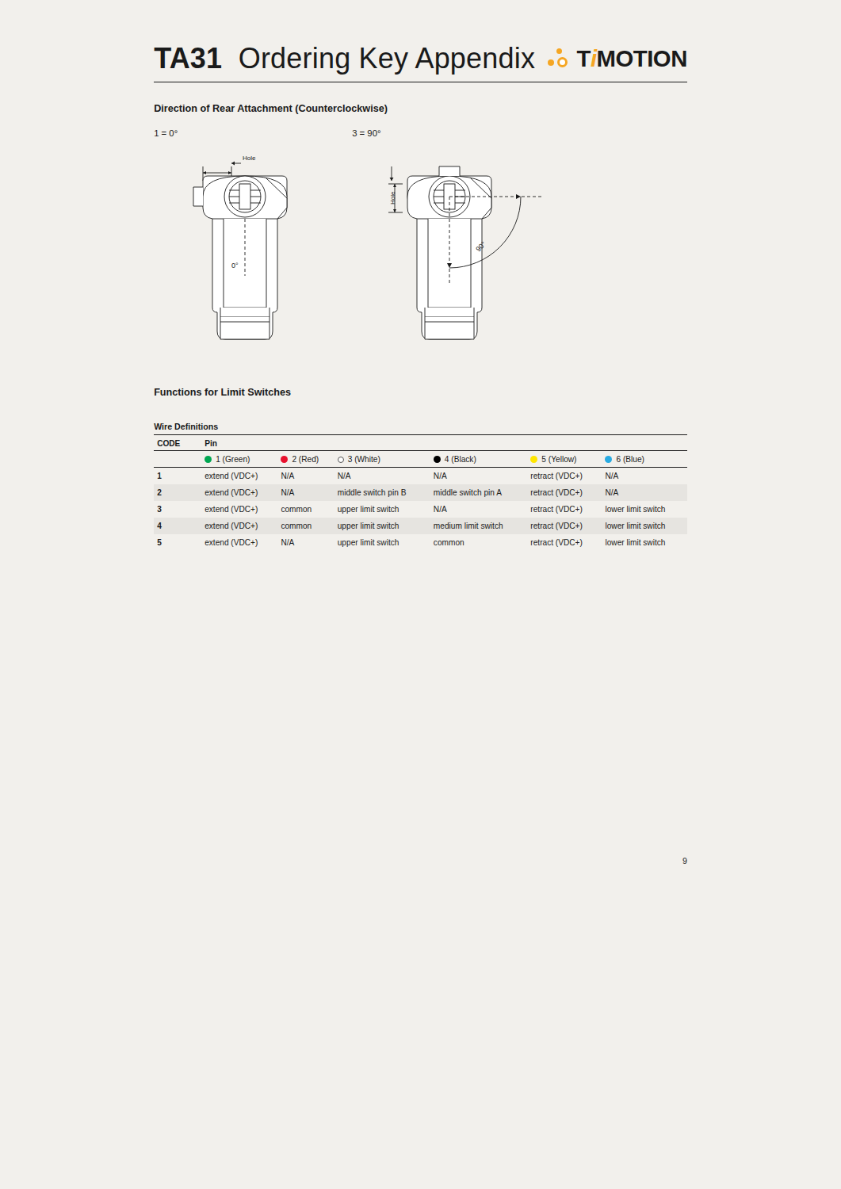TA31 Ordering Key Appendix
Ti MOTION
Direction of Rear Attachment (Counterclockwise)
1 = 0°
3 = 90°
Hole 0° Hole 90°
Functions for Limit Switches
Wire Definitions
| CODE | Pin |
| --- | --- |
| | 1 (Green) | 2 (Red) | 3 (White) | 4 (Black) | 5 (Yellow) | 6 (Blue) |
| 1 | extend (VDC+) | N/A | N/A | N/A | retract (VDC+) | N/A |
| 2 | extend (VDC+) | N/A | middle switch pin B | middle switch pin A | retract (VDC+) | N/A |
| 3 | extend (VDC+) | common | upper limit switch | N/A | retract (VDC+) | lower limit switch |
| 4 | extend (VDC+) | common | upper limit switch | medium limit switch | retract (VDC+) | lower limit switch |
| 5 | extend (VDC+) | N/A | upper limit switch | common | retract (VDC+) | lower limit switch |
9